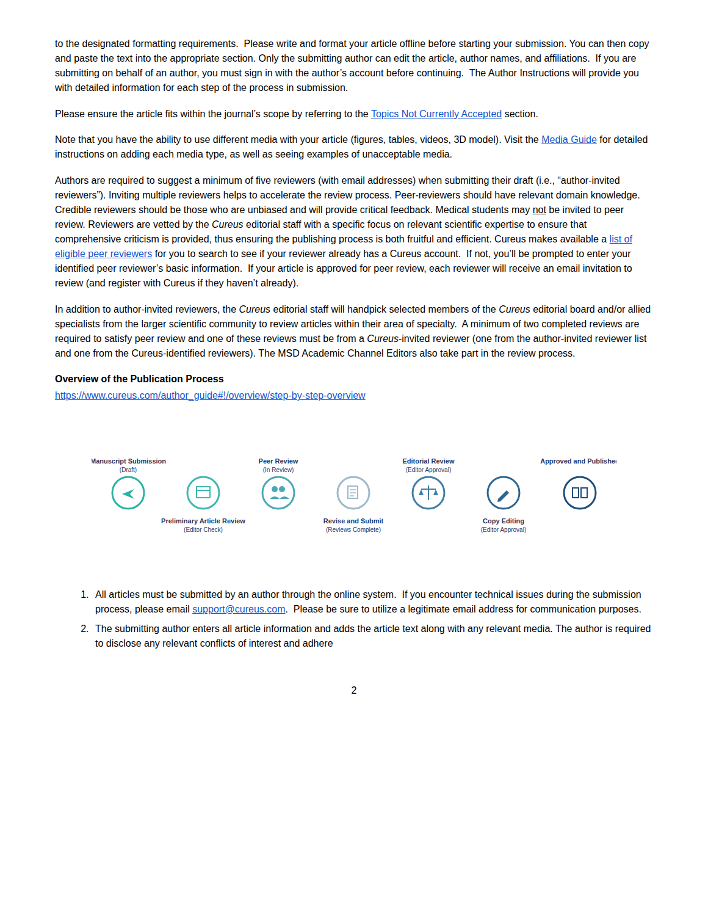to the designated formatting requirements. Please write and format your article offline before starting your submission. You can then copy and paste the text into the appropriate section. Only the submitting author can edit the article, author names, and affiliations. If you are submitting on behalf of an author, you must sign in with the author’s account before continuing. The Author Instructions will provide you with detailed information for each step of the process in submission.
Please ensure the article fits within the journal’s scope by referring to the Topics Not Currently Accepted section.
Note that you have the ability to use different media with your article (figures, tables, videos, 3D model). Visit the Media Guide for detailed instructions on adding each media type, as well as seeing examples of unacceptable media.
Authors are required to suggest a minimum of five reviewers (with email addresses) when submitting their draft (i.e., “author-invited reviewers”). Inviting multiple reviewers helps to accelerate the review process. Peer-reviewers should have relevant domain knowledge. Credible reviewers should be those who are unbiased and will provide critical feedback. Medical students may not be invited to peer review. Reviewers are vetted by the Cureus editorial staff with a specific focus on relevant scientific expertise to ensure that comprehensive criticism is provided, thus ensuring the publishing process is both fruitful and efficient. Cureus makes available a list of eligible peer reviewers for you to search to see if your reviewer already has a Cureus account. If not, you’ll be prompted to enter your identified peer reviewer’s basic information. If your article is approved for peer review, each reviewer will receive an email invitation to review (and register with Cureus if they haven’t already).
In addition to author-invited reviewers, the Cureus editorial staff will handpick selected members of the Cureus editorial board and/or allied specialists from the larger scientific community to review articles within their area of specialty. A minimum of two completed reviews are required to satisfy peer review and one of these reviews must be from a Cureus-invited reviewer (one from the author-invited reviewer list and one from the Cureus-identified reviewers). The MSD Academic Channel Editors also take part in the review process.
Overview of the Publication Process
https://www.cureus.com/author_guide#!/overview/step-by-step-overview
Manuscript Submission (Draft) Preliminary Article Review (Editor Check) Peer Review (In Review) Revise and Submit (Reviews Complete) Editorial Review (Editor Approval) Copy Editing (Editor Approval) Approved and Published
All articles must be submitted by an author through the online system. If you encounter technical issues during the submission process, please email support@cureus.com. Please be sure to utilize a legitimate email address for communication purposes.
The submitting author enters all article information and adds the article text along with any relevant media. The author is required to disclose any relevant conflicts of interest and adhere
2